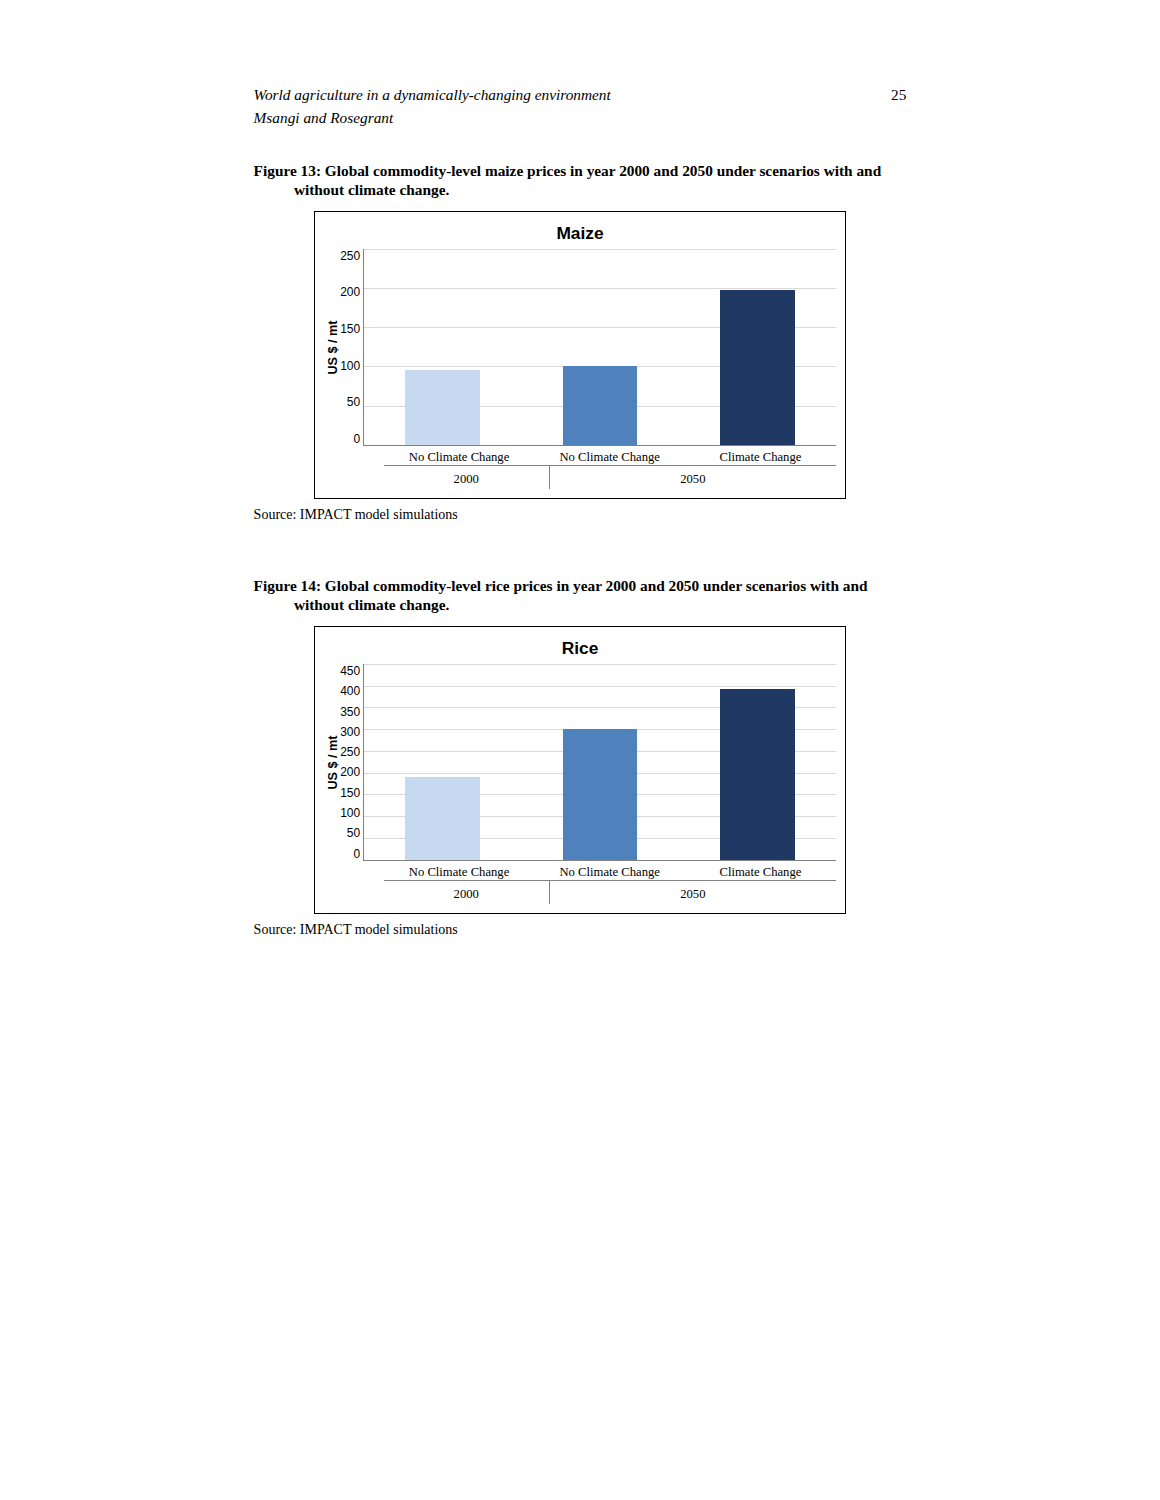World agriculture in a dynamically-changing environment 25
Msangi and Rosegrant
Figure 13: Global commodity-level maize prices in year 2000 and 2050 under scenarios with and without climate change.
Maize
US $ / mt
250
200
150
100
50
0
No Climate Change
No Climate Change
Climate Change
2000
2050
Source: IMPACT model simulations
Figure 14: Global commodity-level rice prices in year 2000 and 2050 under scenarios with and without climate change.
Rice
US $ / mt
450
400
350
300
250
200
150
100
50
0
No Climate Change
No Climate Change
Climate Change
2000
2050
Source: IMPACT model simulations